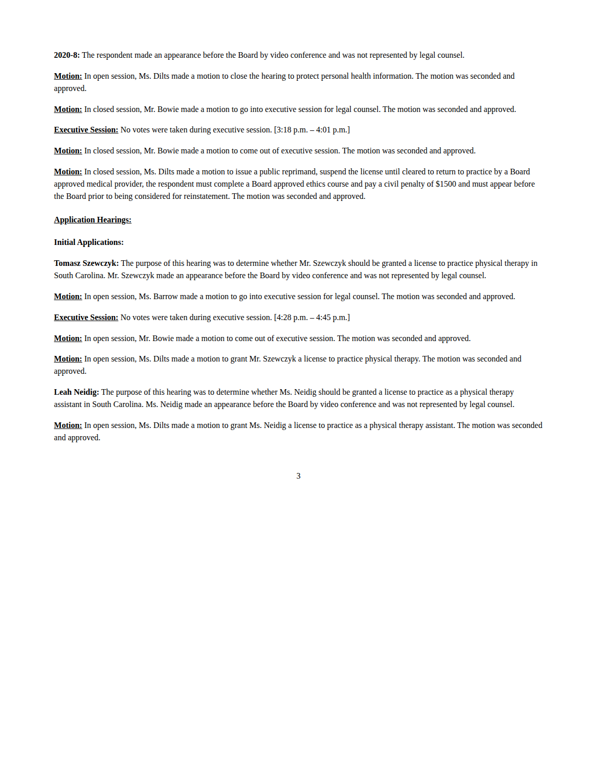2020-8: The respondent made an appearance before the Board by video conference and was not represented by legal counsel.
Motion: In open session, Ms. Dilts made a motion to close the hearing to protect personal health information. The motion was seconded and approved.
Motion: In closed session, Mr. Bowie made a motion to go into executive session for legal counsel. The motion was seconded and approved.
Executive Session: No votes were taken during executive session. [3:18 p.m. – 4:01 p.m.]
Motion: In closed session, Mr. Bowie made a motion to come out of executive session. The motion was seconded and approved.
Motion: In closed session, Ms. Dilts made a motion to issue a public reprimand, suspend the license until cleared to return to practice by a Board approved medical provider, the respondent must complete a Board approved ethics course and pay a civil penalty of $1500 and must appear before the Board prior to being considered for reinstatement. The motion was seconded and approved.
Application Hearings:
Initial Applications:
Tomasz Szewczyk: The purpose of this hearing was to determine whether Mr. Szewczyk should be granted a license to practice physical therapy in South Carolina. Mr. Szewczyk made an appearance before the Board by video conference and was not represented by legal counsel.
Motion: In open session, Ms. Barrow made a motion to go into executive session for legal counsel. The motion was seconded and approved.
Executive Session: No votes were taken during executive session. [4:28 p.m. – 4:45 p.m.]
Motion: In open session, Mr. Bowie made a motion to come out of executive session. The motion was seconded and approved.
Motion: In open session, Ms. Dilts made a motion to grant Mr. Szewczyk a license to practice physical therapy. The motion was seconded and approved.
Leah Neidig: The purpose of this hearing was to determine whether Ms. Neidig should be granted a license to practice as a physical therapy assistant in South Carolina. Ms. Neidig made an appearance before the Board by video conference and was not represented by legal counsel.
Motion: In open session, Ms. Dilts made a motion to grant Ms. Neidig a license to practice as a physical therapy assistant. The motion was seconded and approved.
3